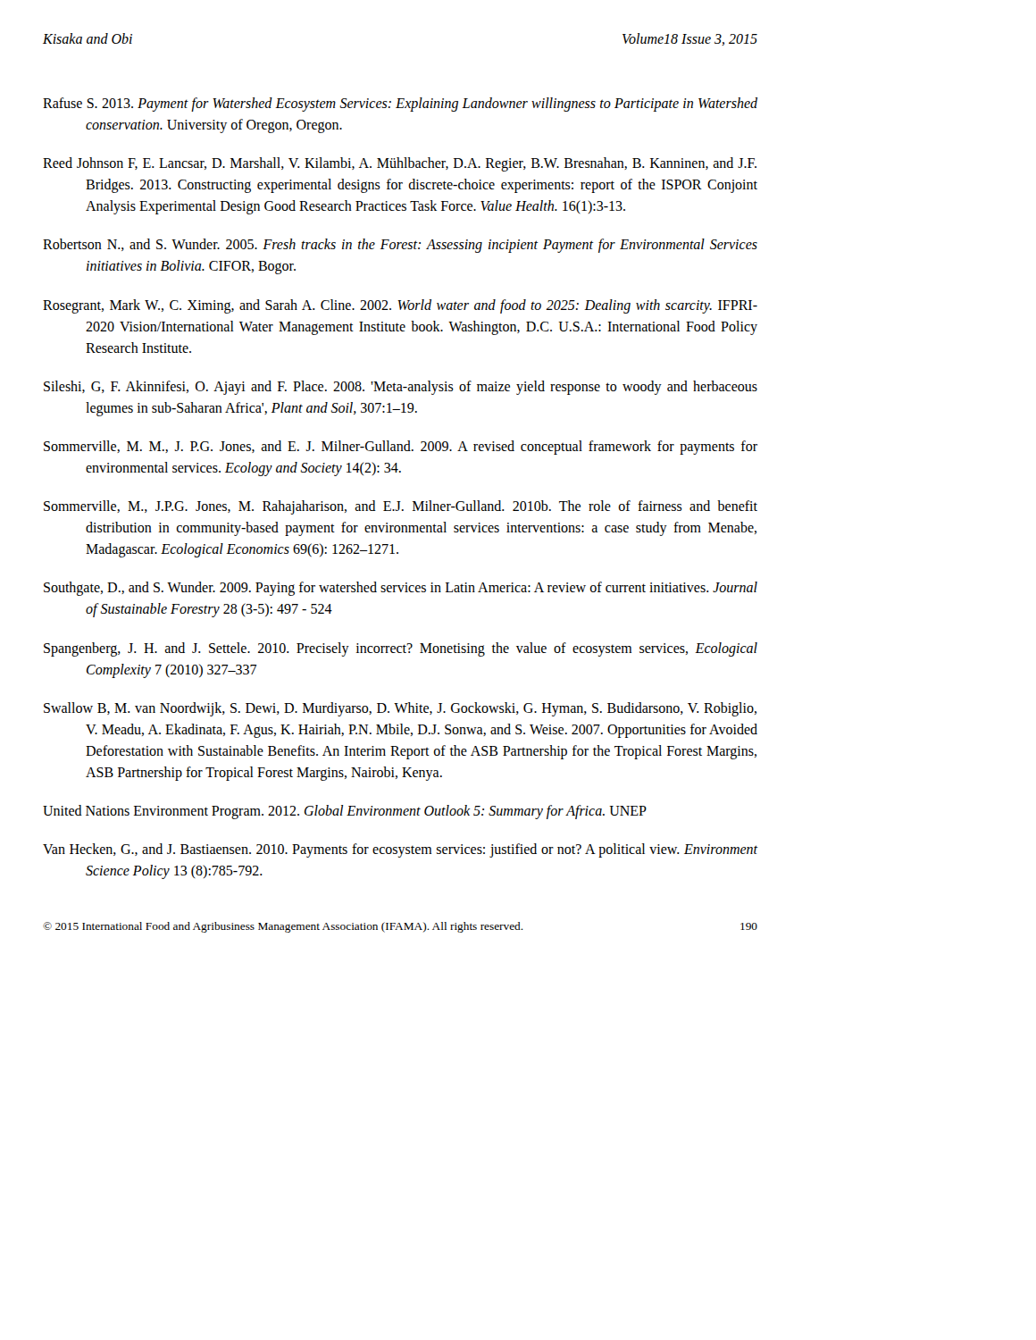Kisaka and Obi Volume18 Issue 3, 2015
Rafuse S. 2013. Payment for Watershed Ecosystem Services: Explaining Landowner willingness to Participate in Watershed conservation. University of Oregon, Oregon.
Reed Johnson F, E. Lancsar, D. Marshall, V. Kilambi, A. Mühlbacher, D.A. Regier, B.W. Bresnahan, B. Kanninen, and J.F. Bridges. 2013. Constructing experimental designs for discrete-choice experiments: report of the ISPOR Conjoint Analysis Experimental Design Good Research Practices Task Force. Value Health. 16(1):3-13.
Robertson N., and S. Wunder. 2005. Fresh tracks in the Forest: Assessing incipient Payment for Environmental Services initiatives in Bolivia. CIFOR, Bogor.
Rosegrant, Mark W., C. Ximing, and Sarah A. Cline. 2002. World water and food to 2025: Dealing with scarcity. IFPRI-2020 Vision/International Water Management Institute book. Washington, D.C. U.S.A.: International Food Policy Research Institute.
Sileshi, G, F. Akinnifesi, O. Ajayi and F. Place. 2008. 'Meta-analysis of maize yield response to woody and herbaceous legumes in sub-Saharan Africa', Plant and Soil, 307:1–19.
Sommerville, M. M., J. P.G. Jones, and E. J. Milner-Gulland. 2009. A revised conceptual framework for payments for environmental services. Ecology and Society 14(2): 34.
Sommerville, M., J.P.G. Jones, M. Rahajaharison, and E.J. Milner-Gulland. 2010b. The role of fairness and benefit distribution in community-based payment for environmental services interventions: a case study from Menabe, Madagascar. Ecological Economics 69(6): 1262–1271.
Southgate, D., and S. Wunder. 2009. Paying for watershed services in Latin America: A review of current initiatives. Journal of Sustainable Forestry 28 (3-5): 497 - 524
Spangenberg, J. H. and J. Settele. 2010. Precisely incorrect? Monetising the value of ecosystem services, Ecological Complexity 7 (2010) 327–337
Swallow B, M. van Noordwijk, S. Dewi, D. Murdiyarso, D. White, J. Gockowski, G. Hyman, S. Budidarsono, V. Robiglio, V. Meadu, A. Ekadinata, F. Agus, K. Hairiah, P.N. Mbile, D.J. Sonwa, and S. Weise. 2007. Opportunities for Avoided Deforestation with Sustainable Benefits. An Interim Report of the ASB Partnership for the Tropical Forest Margins, ASB Partnership for Tropical Forest Margins, Nairobi, Kenya.
United Nations Environment Program. 2012. Global Environment Outlook 5: Summary for Africa. UNEP
Van Hecken, G., and J. Bastiaensen. 2010. Payments for ecosystem services: justified or not? A political view. Environment Science Policy 13 (8):785-792.
© 2015 International Food and Agribusiness Management Association (IFAMA). All rights reserved. 190